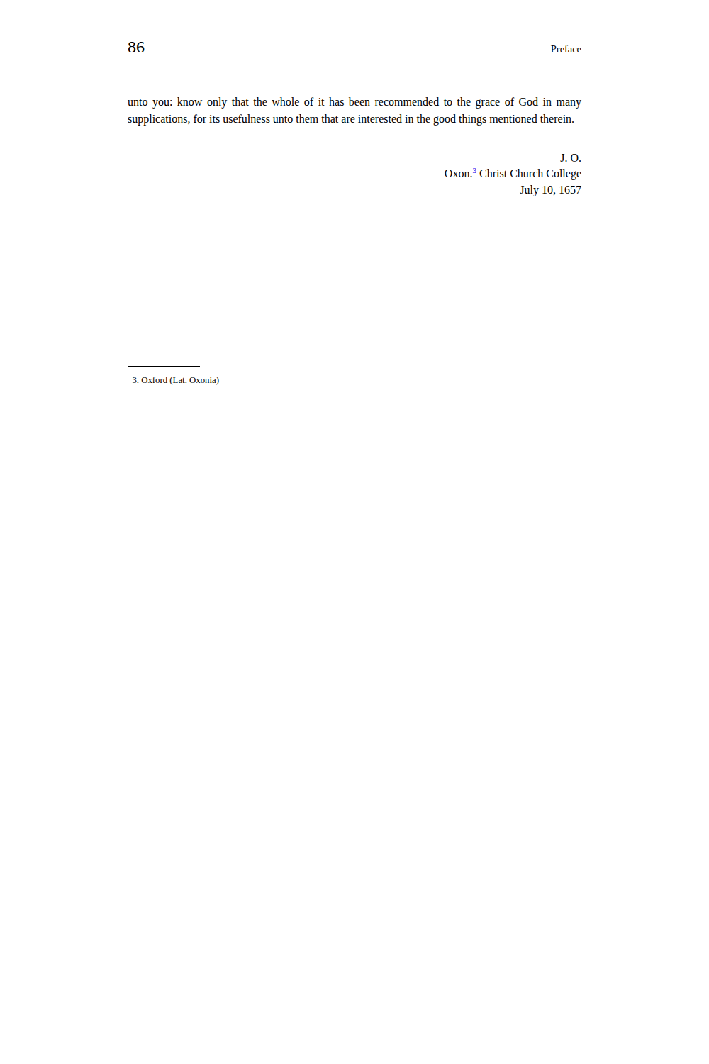86 Preface
unto you: know only that the whole of it has been recommended to the grace of God in many supplications, for its usefulness unto them that are interested in the good things mentioned therein.
J. O.
Oxon.3 Christ Church College
July 10, 1657
Oxford (Lat. Oxonia)